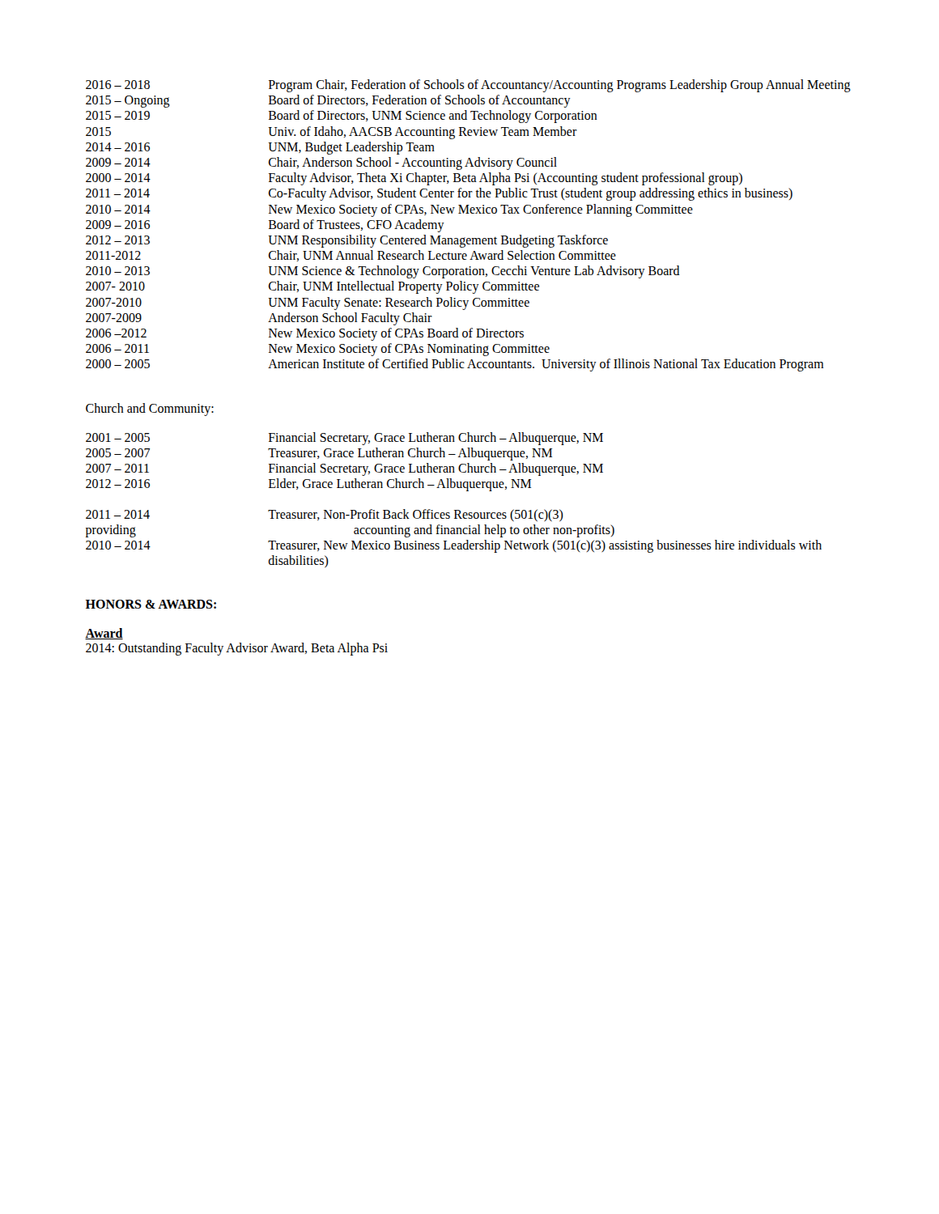| 2016 – 2018 | Program Chair, Federation of Schools of Accountancy/Accounting Programs Leadership Group Annual Meeting |
| 2015 – Ongoing | Board of Directors, Federation of Schools of Accountancy |
| 2015 – 2019 | Board of Directors, UNM Science and Technology Corporation |
| 2015 | Univ. of Idaho, AACSB Accounting Review Team Member |
| 2014 – 2016 | UNM, Budget Leadership Team |
| 2009 – 2014 | Chair, Anderson School - Accounting Advisory Council |
| 2000 – 2014 | Faculty Advisor, Theta Xi Chapter, Beta Alpha Psi (Accounting student professional group) |
| 2011 – 2014 | Co-Faculty Advisor, Student Center for the Public Trust (student group addressing ethics in business) |
| 2010 – 2014 | New Mexico Society of CPAs, New Mexico Tax Conference Planning Committee |
| 2009 – 2016 | Board of Trustees, CFO Academy |
| 2012 – 2013 | UNM Responsibility Centered Management Budgeting Taskforce |
| 2011-2012 | Chair, UNM Annual Research Lecture Award Selection Committee |
| 2010 – 2013 | UNM Science & Technology Corporation, Cecchi Venture Lab Advisory Board |
| 2007- 2010 | Chair, UNM Intellectual Property Policy Committee |
| 2007-2010 | UNM Faculty Senate: Research Policy Committee |
| 2007-2009 | Anderson School Faculty Chair |
| 2006 –2012 | New Mexico Society of CPAs Board of Directors |
| 2006 – 2011 | New Mexico Society of CPAs Nominating Committee |
| 2000 – 2005 | American Institute of Certified Public Accountants. University of Illinois National Tax Education Program |
Church and Community:
| 2001 – 2005 | Financial Secretary, Grace Lutheran Church – Albuquerque, NM |
| 2005 – 2007 | Treasurer, Grace Lutheran Church – Albuquerque, NM |
| 2007 – 2011 | Financial Secretary, Grace Lutheran Church – Albuquerque, NM |
| 2012 – 2016 | Elder, Grace Lutheran Church – Albuquerque, NM |
| 2011 – 2014 | Treasurer, Non-Profit Back Offices Resources (501(c)(3) |
| providing | accounting and financial help to other non-profits) |
| 2010 – 2014 | Treasurer, New Mexico Business Leadership Network (501(c)(3) assisting businesses hire individuals with disabilities) |
HONORS & AWARDS:
Award
2014: Outstanding Faculty Advisor Award, Beta Alpha Psi